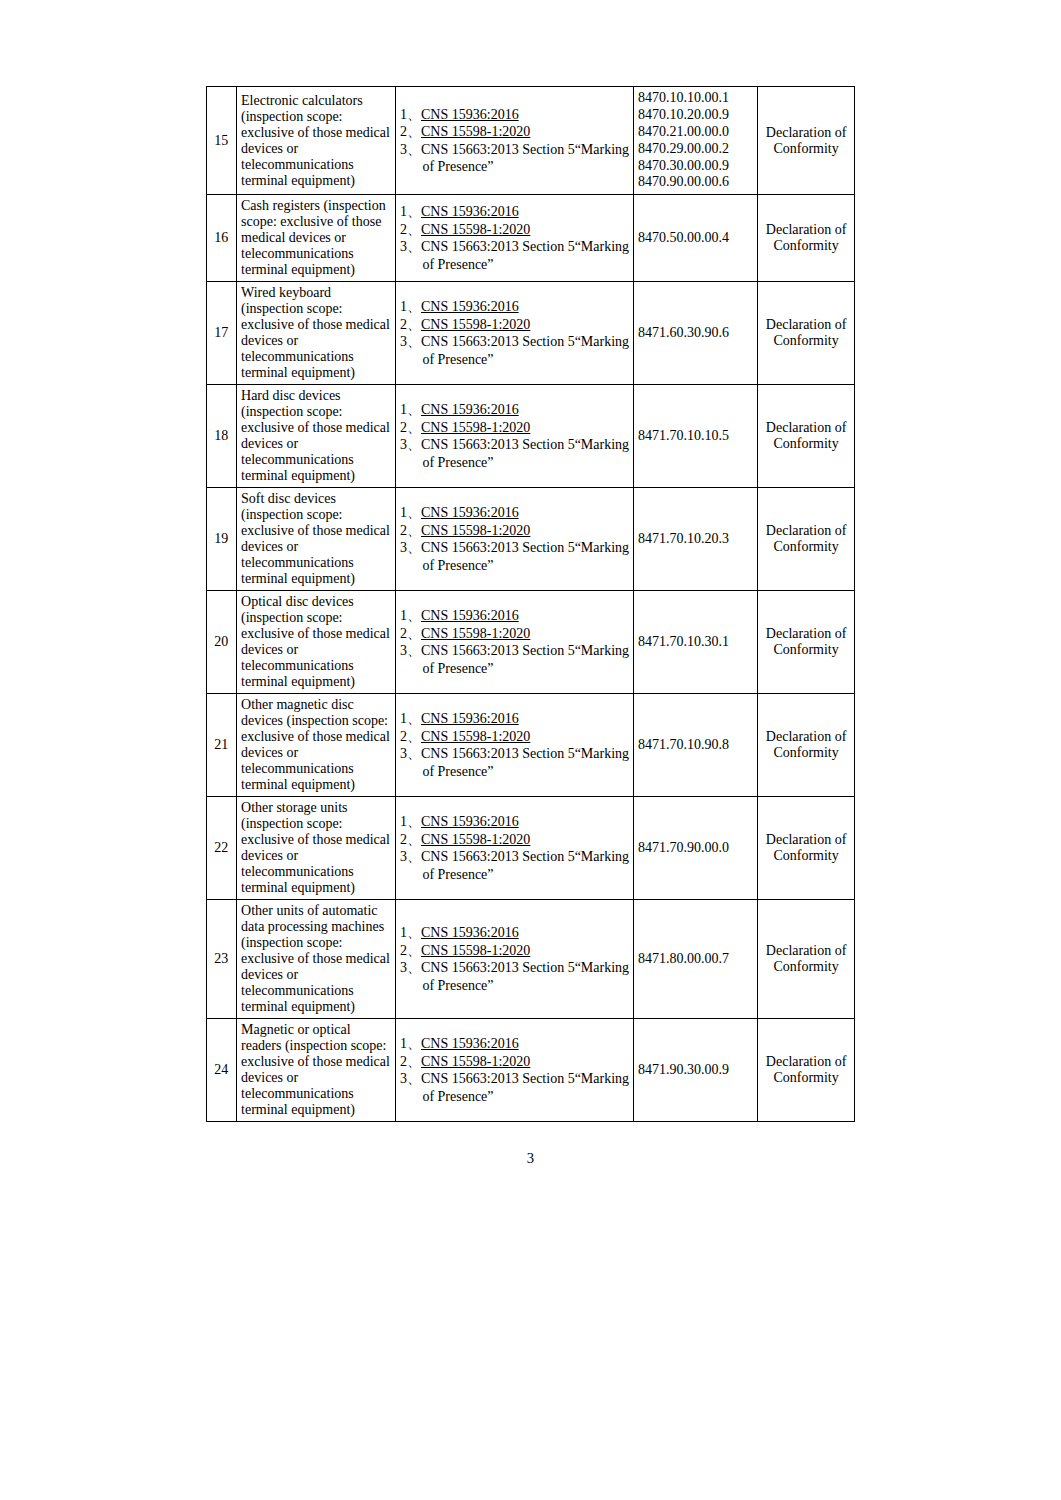| 15 | Electronic calculators (inspection scope: exclusive of those medical devices or telecommunications terminal equipment) | 1、 CNS 15936:2016 2、 CNS 15598-1:2020 3、CNS 15663:2013 Section 5“Marking of Presence” | 8470.10.10.00.1 8470.10.20.00.9 8470.21.00.00.0 8470.29.00.00.2 8470.30.00.00.9 8470.90.00.00.6 | Declaration of Conformity |
| 16 | Cash registers (inspection scope: exclusive of those medical devices or telecommunications terminal equipment) | 1、 CNS 15936:2016 2、 CNS 15598-1:2020 3、CNS 15663:2013 Section 5“Marking of Presence” | 8470.50.00.00.4 | Declaration of Conformity |
| 17 | Wired keyboard (inspection scope: exclusive of those medical devices or telecommunications terminal equipment) | 1、 CNS 15936:2016 2、 CNS 15598-1:2020 3、CNS 15663:2013 Section 5“Marking of Presence” | 8471.60.30.90.6 | Declaration of Conformity |
| 18 | Hard disc devices (inspection scope: exclusive of those medical devices or telecommunications terminal equipment) | 1、 CNS 15936:2016 2、 CNS 15598-1:2020 3、CNS 15663:2013 Section 5“Marking of Presence” | 8471.70.10.10.5 | Declaration of Conformity |
| 19 | Soft disc devices (inspection scope: exclusive of those medical devices or telecommunications terminal equipment) | 1、 CNS 15936:2016 2、 CNS 15598-1:2020 3、CNS 15663:2013 Section 5“Marking of Presence” | 8471.70.10.20.3 | Declaration of Conformity |
| 20 | Optical disc devices (inspection scope: exclusive of those medical devices or telecommunications terminal equipment) | 1、 CNS 15936:2016 2、 CNS 15598-1:2020 3、CNS 15663:2013 Section 5“Marking of Presence” | 8471.70.10.30.1 | Declaration of Conformity |
| 21 | Other magnetic disc devices (inspection scope: exclusive of those medical devices or telecommunications terminal equipment) | 1、 CNS 15936:2016 2、 CNS 15598-1:2020 3、CNS 15663:2013 Section 5“Marking of Presence” | 8471.70.10.90.8 | Declaration of Conformity |
| 22 | Other storage units (inspection scope: exclusive of those medical devices or telecommunications terminal equipment) | 1、 CNS 15936:2016 2、 CNS 15598-1:2020 3、CNS 15663:2013 Section 5“Marking of Presence” | 8471.70.90.00.0 | Declaration of Conformity |
| 23 | Other units of automatic data processing machines (inspection scope: exclusive of those medical devices or telecommunications terminal equipment) | 1、 CNS 15936:2016 2、 CNS 15598-1:2020 3、CNS 15663:2013 Section 5“Marking of Presence” | 8471.80.00.00.7 | Declaration of Conformity |
| 24 | Magnetic or optical readers (inspection scope: exclusive of those medical devices or telecommunications terminal equipment) | 1、 CNS 15936:2016 2、 CNS 15598-1:2020 3、CNS 15663:2013 Section 5“Marking of Presence” | 8471.90.30.00.9 | Declaration of Conformity |
3